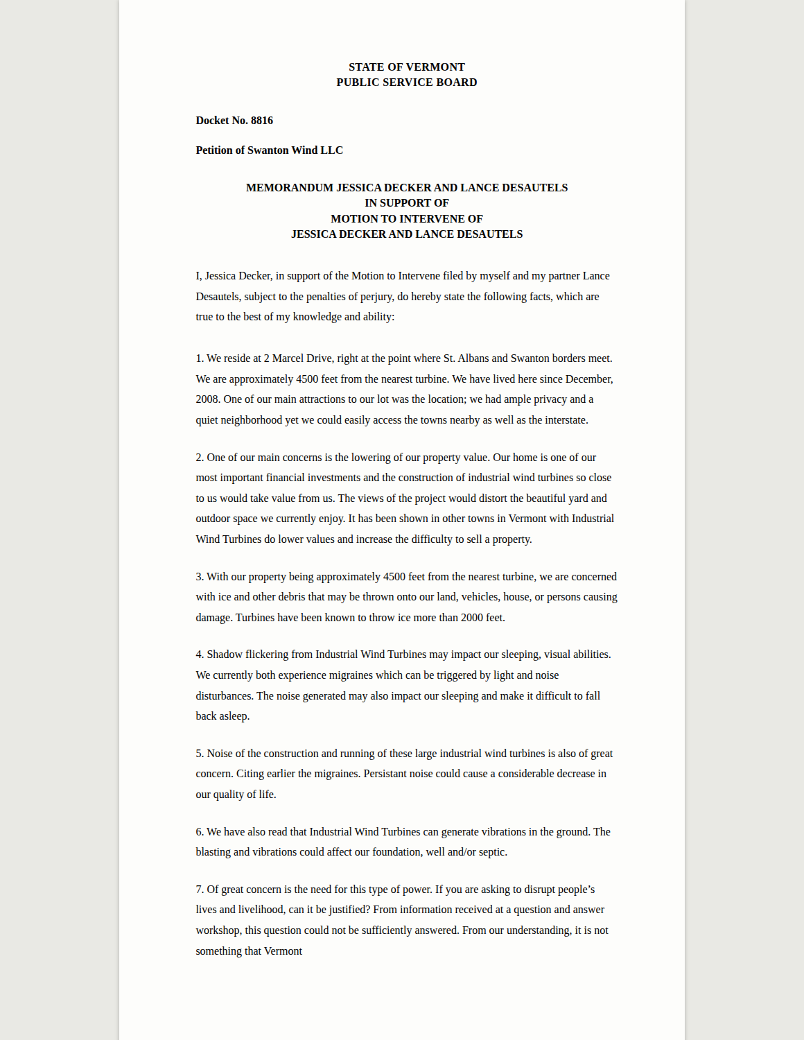STATE OF VERMONT
PUBLIC SERVICE BOARD
Docket No. 8816
Petition of Swanton Wind LLC
MEMORANDUM JESSICA DECKER AND LANCE DESAUTELS
IN SUPPORT OF
MOTION TO INTERVENE OF
JESSICA DECKER AND LANCE DESAUTELS
I, Jessica Decker, in support of the Motion to Intervene filed by myself and my partner Lance Desautels, subject to the penalties of perjury, do hereby state the following facts, which are true to the best of my knowledge and ability:
1. We reside at 2 Marcel Drive, right at the point where St. Albans and Swanton borders meet. We are approximately 4500 feet from the nearest turbine. We have lived here since December, 2008. One of our main attractions to our lot was the location; we had ample privacy and a quiet neighborhood yet we could easily access the towns nearby as well as the interstate.
2. One of our main concerns is the lowering of our property value. Our home is one of our most important financial investments and the construction of industrial wind turbines so close to us would take value from us. The views of the project would distort the beautiful yard and outdoor space we currently enjoy. It has been shown in other towns in Vermont with Industrial Wind Turbines do lower values and increase the difficulty to sell a property.
3. With our property being approximately 4500 feet from the nearest turbine, we are concerned with ice and other debris that may be thrown onto our land, vehicles, house, or persons causing damage. Turbines have been known to throw ice more than 2000 feet.
4. Shadow flickering from Industrial Wind Turbines may impact our sleeping, visual abilities. We currently both experience migraines which can be triggered by light and noise disturbances. The noise generated may also impact our sleeping and make it difficult to fall back asleep.
5. Noise of the construction and running of these large industrial wind turbines is also of great concern. Citing earlier the migraines. Persistant noise could cause a considerable decrease in our quality of life.
6. We have also read that Industrial Wind Turbines can generate vibrations in the ground. The blasting and vibrations could affect our foundation, well and/or septic.
7. Of great concern is the need for this type of power. If you are asking to disrupt people’s lives and livelihood, can it be justified? From information received at a question and answer workshop, this question could not be sufficiently answered. From our understanding, it is not something that Vermont